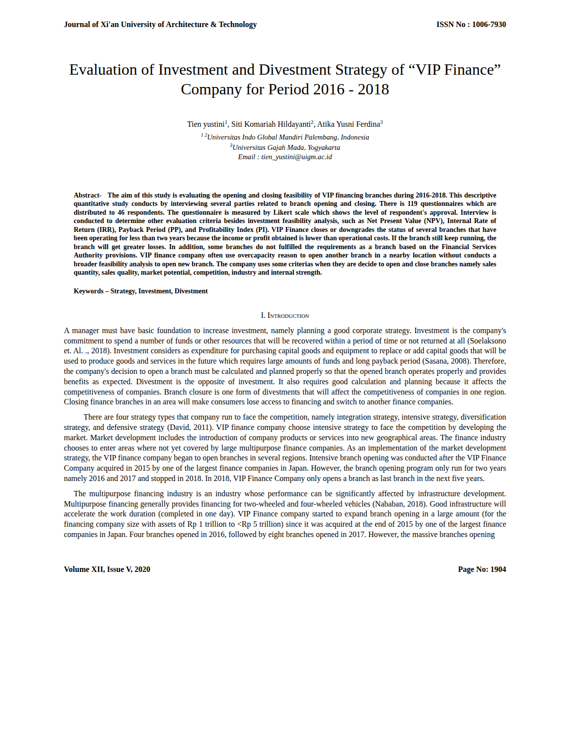Journal of Xi'an University of Architecture & Technology ISSN No : 1006-7930
Evaluation of Investment and Divestment Strategy of “VIP Finance” Company for Period 2016 - 2018
Tien yustini1, Siti Komariah Hildayanti2, Atika Yusni Ferdina3
1 2Universitas Indo Global Mandiri Palembang, Indonesia
3Universitas Gajah Mada, Yogyakarta
Email : tien_yustini@uigm.ac.id
Abstract- The aim of this study is evaluating the opening and closing feasibility of VIP financing branches during 2016-2018. This descriptive quantitative study conducts by interviewing several parties related to branch opening and closing. There is 119 questionnaires which are distributed to 46 respondents. The questionnaire is measured by Likert scale which shows the level of respondent's approval. Interview is conducted to determine other evaluation criteria besides investment feasibility analysis, such as Net Present Value (NPV), Internal Rate of Return (IRR), Payback Period (PP), and Profitability Index (PI). VIP Finance closes or downgrades the status of several branches that have been operating for less than two years because the income or profit obtained is lower than operational costs. If the branch still keep running, the branch will get greater losses. In addition, some branches do not fulfilled the requirements as a branch based on the Financial Services Authority provisions. VIP finance company often use overcapacity reason to open another branch in a nearby location without conducts a broader feasibility analysis to open new branch. The company uses some criterias when they are decide to open and close branches namely sales quantity, sales quality, market potential, competition, industry and internal strength.
Keywords – Strategy, Investment, Divestment
I. Introduction
A manager must have basic foundation to increase investment, namely planning a good corporate strategy. Investment is the company's commitment to spend a number of funds or other resources that will be recovered within a period of time or not returned at all (Soelaksono et. Al. ., 2018). Investment considers as expenditure for purchasing capital goods and equipment to replace or add capital goods that will be used to produce goods and services in the future which requires large amounts of funds and long payback period (Sasana, 2008). Therefore, the company's decision to open a branch must be calculated and planned properly so that the opened branch operates properly and provides benefits as expected. Divestment is the opposite of investment. It also requires good calculation and planning because it affects the competitiveness of companies. Branch closure is one form of divestments that will affect the competitiveness of companies in one region. Closing finance branches in an area will make consumers lose access to financing and switch to another finance companies.
There are four strategy types that company run to face the competition, namely integration strategy, intensive strategy, diversification strategy, and defensive strategy (David, 2011). VIP finance company choose intensive strategy to face the competition by developing the market. Market development includes the introduction of company products or services into new geographical areas. The finance industry chooses to enter areas where not yet covered by large multipurpose finance companies. As an implementation of the market development strategy, the VIP finance company began to open branches in several regions. Intensive branch opening was conducted after the VIP Finance Company acquired in 2015 by one of the largest finance companies in Japan. However, the branch opening program only run for two years namely 2016 and 2017 and stopped in 2018. In 2018, VIP Finance Company only opens a branch as last branch in the next five years.
The multipurpose financing industry is an industry whose performance can be significantly affected by infrastructure development. Multipurpose financing generally provides financing for two-wheeled and four-wheeled vehicles (Nababan, 2018). Good infrastructure will accelerate the work duration (completed in one day). VIP Finance company started to expand branch opening in a large amount (for the financing company size with assets of Rp 1 trillion to <Rp 5 trillion) since it was acquired at the end of 2015 by one of the largest finance companies in Japan. Four branches opened in 2016, followed by eight branches opened in 2017. However, the massive branches opening
Volume XII, Issue V, 2020 Page No: 1904